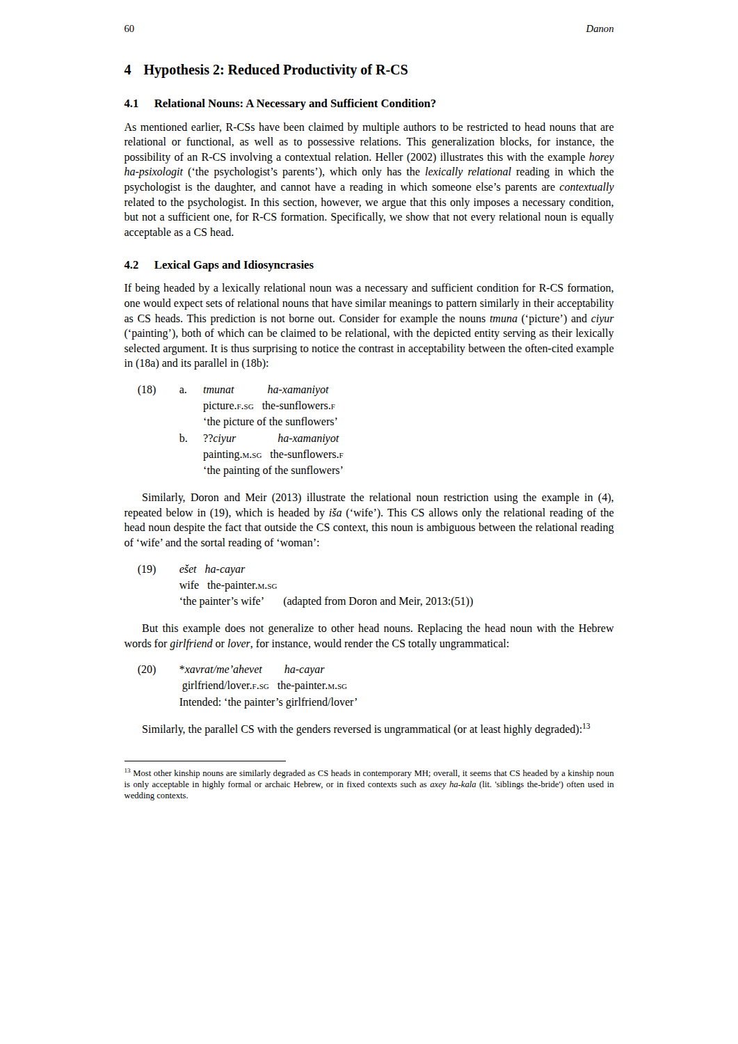60 Danon
4 Hypothesis 2: Reduced Productivity of R-CS
4.1 Relational Nouns: A Necessary and Sufficient Condition?
As mentioned earlier, R-CSs have been claimed by multiple authors to be restricted to head nouns that are relational or functional, as well as to possessive relations. This generalization blocks, for instance, the possibility of an R-CS involving a contextual relation. Heller (2002) illustrates this with the example horey ha-psixologit (‘the psychologist’s parents’), which only has the lexically relational reading in which the psychologist is the daughter, and cannot have a reading in which someone else’s parents are contextually related to the psychologist. In this section, however, we argue that this only imposes a necessary condition, but not a sufficient one, for R-CS formation. Specifically, we show that not every relational noun is equally acceptable as a CS head.
4.2 Lexical Gaps and Idiosyncrasies
If being headed by a lexically relational noun was a necessary and sufficient condition for R-CS formation, one would expect sets of relational nouns that have similar meanings to pattern similarly in their acceptability as CS heads. This prediction is not borne out. Consider for example the nouns tmuna (‘picture’) and ciyur (‘painting’), both of which can be claimed to be relational, with the depicted entity serving as their lexically selected argument. It is thus surprising to notice the contrast in acceptability between the often-cited example in (18a) and its parallel in (18b):
| (18) | a. | tmunat ha-xamaniyot |
| | | picture. f.sg the-sunflowers. f |
| | | ‘the picture of the sunflowers’ |
| | b. | ?? ciyur ha-xamaniyot |
| | | painting. m.sg the-sunflowers. f |
| | | ‘the painting of the sunflowers’ |
Similarly, Doron and Meir (2013) illustrate the relational noun restriction using the example in (4), repeated below in (19), which is headed by iša (‘wife’). This CS allows only the relational reading of the head noun despite the fact that outside the CS context, this noun is ambiguous between the relational reading of ‘wife’ and the sortal reading of ‘woman’:
| (19) | ešet ha-cayar | |
| | wife the-painter. m.sg | |
| | ‘the painter’s wife’ | (adapted from Doron and Meir, 2013:(51)) |
But this example does not generalize to other head nouns. Replacing the head noun with the Hebrew words for girlfriend or lover, for instance, would render the CS totally ungrammatical:
| (20) | * xavrat/me’ahevet ha-cayar |
| | girlfriend/lover. f.sg the-painter. m.sg |
| | Intended: ‘the painter’s girlfriend/lover’ |
Similarly, the parallel CS with the genders reversed is ungrammatical (or at least highly degraded):13
13 Most other kinship nouns are similarly degraded as CS heads in contemporary MH; overall, it seems that CS headed by a kinship noun is only acceptable in highly formal or archaic Hebrew, or in fixed contexts such as axey ha-kala (lit. 'siblings the-bride') often used in wedding contexts.